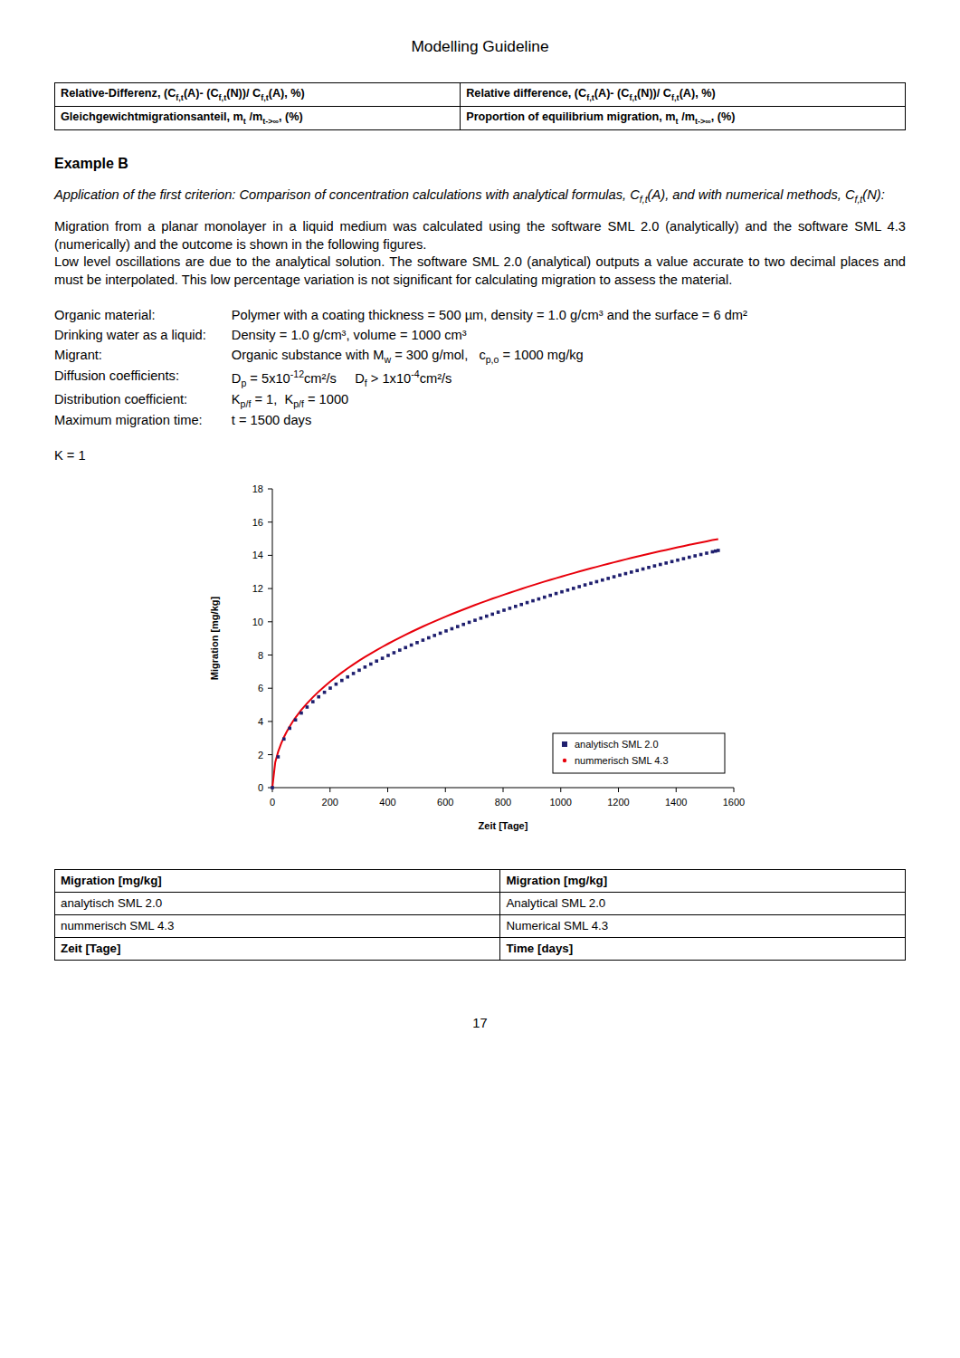Modelling Guideline
| Relative-Differenz, (C f,t (A)- (C f,t (N))/ C f,t (A), %) | Relative difference, (C f,t (A)- (C f,t (N))/ C f,t (A), %) |
| Gleichgewichtmigrationsanteil, m t /m t->∞ , (%) | Proportion of equilibrium migration, m t /m t->∞ , (%) |
Example B
Application of the first criterion: Comparison of concentration calculations with analytical formulas, Cf,t(A), and with numerical methods, Cf,t(N):
Migration from a planar monolayer in a liquid medium was calculated using the software SML 2.0 (analytically) and the software SML 4.3 (numerically) and the outcome is shown in the following figures.
Low level oscillations are due to the analytical solution. The software SML 2.0 (analytical) outputs a value accurate to two decimal places and must be interpolated. This low percentage variation is not significant for calculating migration to assess the material.
| Organic material: | Polymer with a coating thickness = 500 µm, density = 1.0 g/cm³ and the surface = 6 dm² |
| Drinking water as a liquid: | Density = 1.0 g/cm³, volume = 1000 cm³ |
| Migrant: | Organic substance with M w = 300 g/mol, c p,o = 1000 mg/kg |
| Diffusion coefficients: | D p = 5x10 -12 cm²/s D f > 1x10 -4 cm²/s |
| Distribution coefficient: | K p/f = 1, K p/f = 1000 |
| Maximum migration time: | t = 1500 days |
K = 1
18 16 14 12 10 8 6 4 2 0 0 200 400 600 800 1000 1200 1400 1600 Zeit [Tage] Migration [mg/kg] analytisch SML 2.0 nummerisch SML 4.3
| Migration [mg/kg] | Migration [mg/kg] |
| analytisch SML 2.0 | Analytical SML 2.0 |
| nummerisch SML 4.3 | Numerical SML 4.3 |
| Zeit [Tage] | Time [days] |
17